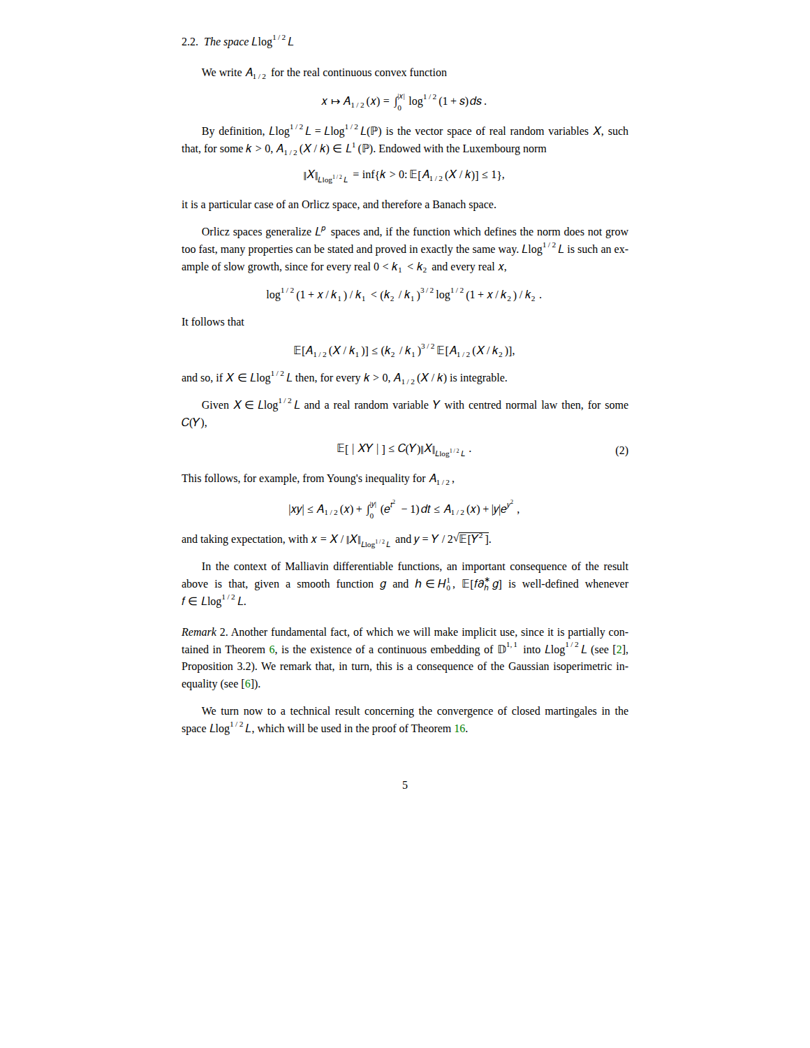2.2. The space Llog1/2L
We write A1/2 for the real continuous convex function
x↦A1/2(x) = ∫0|x| log1/2 (1+s) ds.
By definition, Llog1/2L=Llog1/2L(ℙ) is the vector space of real random variables X, such that, for some k>0, A1/2(X/k)∈L1(ℙ). Endowed with the Luxembourg norm
‖X‖Llog1/2L = inf { k>0 : 𝔼 [A1/2(X/k)] ≤1 } ,
it is a particular case of an Orlicz space, and therefore a Banach space.
Orlicz spaces generalize Lp spaces and, if the function which defines the norm does not grow too fast, many properties can be stated and proved in exactly the same way. Llog1/2L is such an example of slow growth, since for every real 0<k1<k2 and every real x,
log1/2 (1+x/k1) /k1 < (k2/k1)3/2 log1/2 (1+x/k2) /k2.
It follows that
𝔼 [A1/2(X/k1)] ≤ (k2/k1)3/2 𝔼 [A1/2(X/k2)] ,
and so, if X∈Llog1/2L then, for every k>0, A1/2(X/k) is integrable.
Given X∈Llog1/2L and a real random variable Y with centred normal law then, for some C(Y),
𝔼 [|XY|] ≤ C(Y) ‖X‖Llog1/2L . (2)
This follows, for example, from Young's inequality for A1/2,
|xy| ≤ A1/2(x) + ∫0|y| (et2−1) dt ≤ A1/2(x) + |y| ey2 ,
and taking expectation, with x=X/‖X‖Llog1/2L and y=Y/2𝔼[Y2].
In the context of Malliavin differentiable functions, an important consequence of the result above is that, given a smooth function g and h∈H01, 𝔼[f∂h∗g] is well-defined whenever f∈Llog1/2L.
Remark 2. Another fundamental fact, of which we will make implicit use, since it is partially contained in Theorem 6, is the existence of a continuous embedding of 𝔻1,1 into Llog1/2L (see [2], Proposition 3.2). We remark that, in turn, this is a consequence of the Gaussian isoperimetric inequality (see [6]).
We turn now to a technical result concerning the convergence of closed martingales in the space Llog1/2L, which will be used in the proof of Theorem 16.
5